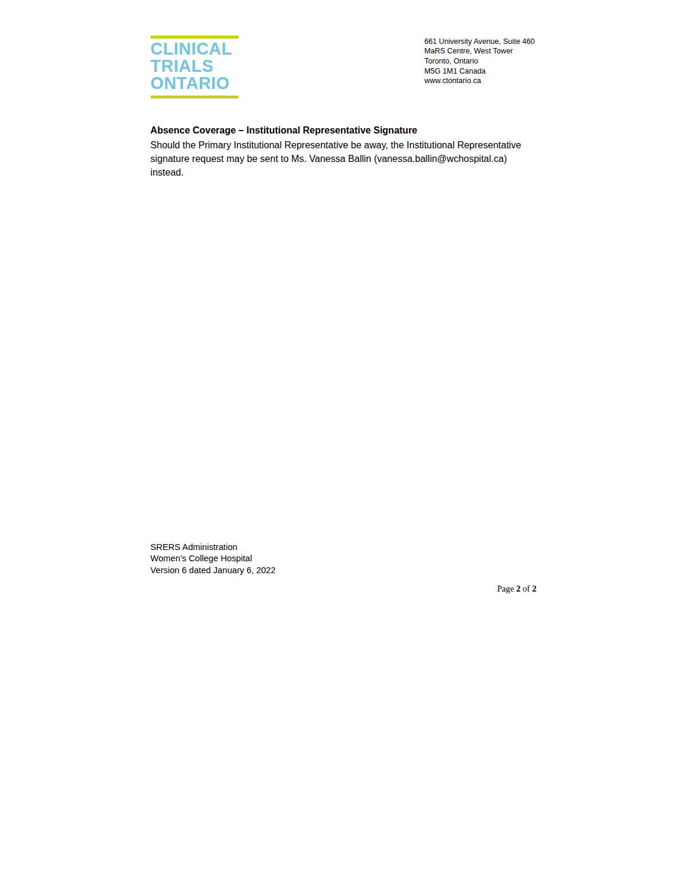CLINICAL
TRIALS
ONTARIO
661 University Avenue, Suite 460
MaRS Centre, West Tower
Toronto, Ontario
M5G 1M1 Canada
www.ctontario.ca
Absence Coverage – Institutional Representative Signature
Should the Primary Institutional Representative be away, the Institutional Representative signature request may be sent to Ms. Vanessa Ballin (vanessa.ballin@wchospital.ca) instead.
SRERS Administration
Women’s College Hospital
Version 6 dated January 6, 2022
Page 2 of 2